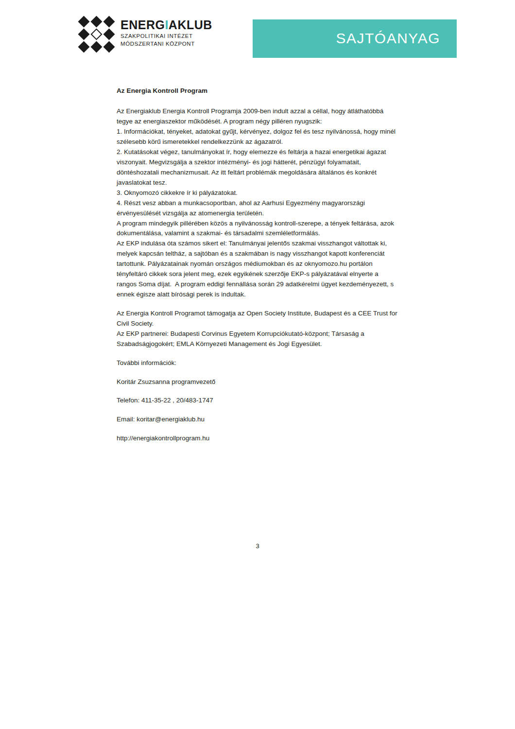ENERGIAKLUB
SZAKPOLITIKAI INTÉZET
MÓDSZERTANI KÖZPONT
SAJTÓANYAG
Az Energia Kontroll Program
Az Energiaklub Energia Kontroll Programja 2009-ben indult azzal a céllal, hogy átláthatóbbá tegye az energiaszektor működését. A program négy pilléren nyugszik:
1. Információkat, tényeket, adatokat gyűjt, kérvényez, dolgoz fel és tesz nyilvánossá, hogy minél szélesebb körű ismeretekkel rendelkezzünk az ágazatról.
2. Kutatásokat végez, tanulmányokat ír, hogy elemezze és feltárja a hazai energetikai ágazat viszonyait. Megvizsgálja a szektor intézményi- és jogi hátterét, pénzügyi folyamatait, döntéshozatali mechanizmusait. Az itt feltárt problémák megoldására általános és konkrét javaslatokat tesz.
3. Oknyomozó cikkekre ír ki pályázatokat.
4. Részt vesz abban a munkacsoportban, ahol az Aarhusi Egyezmény magyarországi érvényesülését vizsgálja az atomenergia területén.
A program mindegyik pillérében közös a nyilvánosság kontroll-szerepe, a tények feltárása, azok dokumentálása, valamint a szakmai- és társadalmi szemléletformálás.
Az EKP indulása óta számos sikert el: Tanulmányai jelentős szakmai visszhangot váltottak ki, melyek kapcsán telt­ház, a sajtóban és a szakmában is nagy visszhangot kapott konferenciát tartottunk. Pályázatainak nyomán országos médiumokban és az oknyomozo.hu portálon tényfeltáró cikkek sora jelent meg, ezek egyikének szerzője EKP-s pályázatával elnyerte a rangos Soma díjat. A program eddigi fennállása során 29 adatkérelmi ügyet kezdeményezett, s ennek égisze alatt bírósági perek is indultak.
Az Energia Kontroll Programot támogatja az Open Society Institute, Budapest és a CEE Trust for Civil Society.
Az EKP partnerei: Budapesti Corvinus Egyetem Korrupciókutató-központ; Társaság a Szabadságjogokért; EMLA Környezeti Management és Jogi Egyesület.
További információk:
Koritár Zsuzsanna programvezető
Telefon: 411-35-22 , 20/483-1747
Email: koritar@energiaklub.hu
http://energiakontrollprogram.hu
3